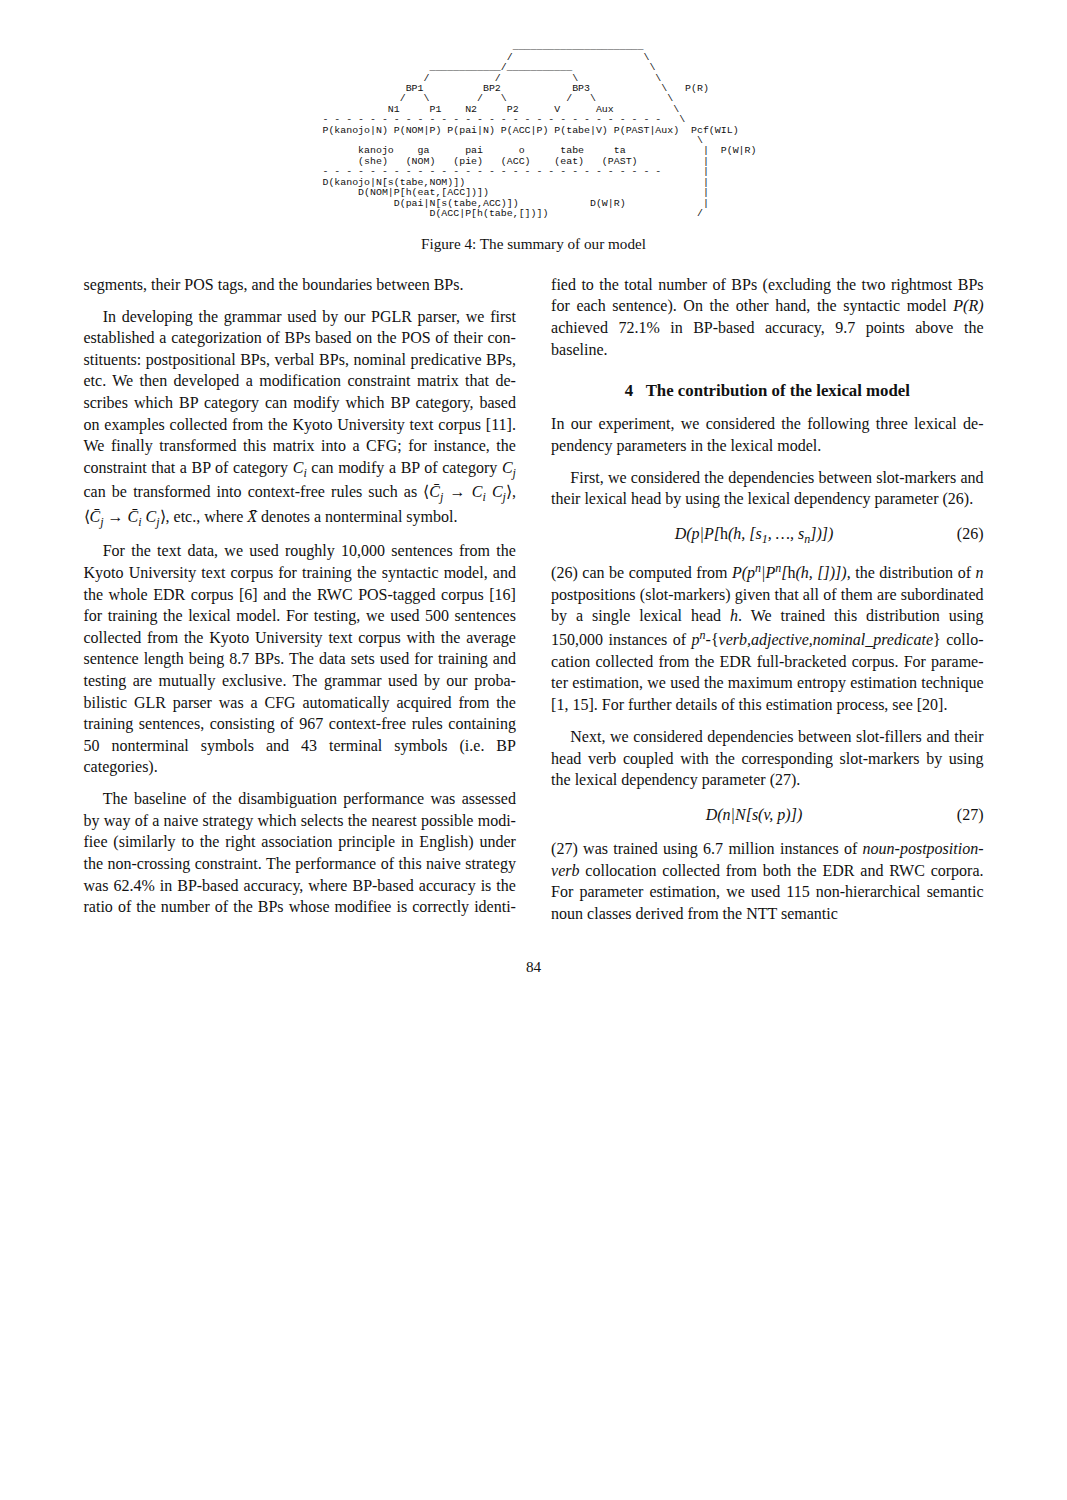______________________ / \ ____________/___________ \ / / \ \ BP1 BP2 BP3 \ P(R) / \ / \ / \ \ N1 P1 N2 P2 V Aux \ - - - - - - - - - - - - - - - - - - - - - - - - - - - - - \ P(kanojo|N) P(NOM|P) P(pai|N) P(ACC|P) P(tabe|V) P(PAST|Aux) Pcf(WIL) \ kanojo ga pai o tabe ta | P(W|R) (she) (NOM) (pie) (ACC) (eat) (PAST) | - - - - - - - - - - - - - - - - - - - - - - - - - - - - - | D(kanojo|N[s(tabe,NOM)]) | D(NOM|P[h(eat,[ACC])]) | D(pai|N[s(tabe,ACC)]) D(W|R) | D(ACC|P[h(tabe,[])]) /
Figure 4: The summary of our model
segments, their POS tags, and the boundaries between BPs.
In developing the grammar used by our PGLR parser, we first established a categorization of BPs based on the POS of their constituents: postpositional BPs, verbal BPs, nominal predicative BPs, etc. We then developed a modification constraint matrix that describes which BP category can modify which BP category, based on examples collected from the Kyoto University text corpus [11]. We finally transformed this matrix into a CFG; for instance, the constraint that a BP of category Ci can modify a BP of category Cj can be transformed into context-free rules such as ⟨C̄j → Ci Cj⟩, ⟨C̄j → C̄i Cj⟩, etc., where X̄ denotes a nonterminal symbol.
For the text data, we used roughly 10,000 sentences from the Kyoto University text corpus for training the syntactic model, and the whole EDR corpus [6] and the RWC POS-tagged corpus [16] for training the lexical model. For testing, we used 500 sentences collected from the Kyoto University text corpus with the average sentence length being 8.7 BPs. The data sets used for training and testing are mutually exclusive. The grammar used by our probabilistic GLR parser was a CFG automatically acquired from the training sentences, consisting of 967 context-free rules containing 50 nonterminal symbols and 43 terminal symbols (i.e. BP categories).
The baseline of the disambiguation performance was assessed by way of a naive strategy which selects the nearest possible modifiee (similarly to the right association principle in English) under the non-crossing constraint. The performance of this naive strategy was 62.4% in BP-based accuracy, where BP-based accuracy is the ratio of the number of the BPs whose modifiee is correctly identified to the total number of BPs (excluding the two rightmost BPs for each sentence). On the other hand, the syntactic model P(R) achieved 72.1% in BP-based accuracy, 9.7 points above the baseline.
4 The contribution of the lexical model
In our experiment, we considered the following three lexical dependency parameters in the lexical model.
First, we considered the dependencies between slot-markers and their lexical head by using the lexical dependency parameter (26).
(26) D(p|P[h(h, [s1, …, sn])])
(26) can be computed from P(pn|Pn[h(h, [])]), the distribution of n postpositions (slot-markers) given that all of them are subordinated by a single lexical head h. We trained this distribution using 150,000 instances of pn-{verb,adjective,nominal_predicate} collocation collected from the EDR full-bracketed corpus. For parameter estimation, we used the maximum entropy estimation technique [1, 15]. For further details of this estimation process, see [20].
Next, we considered dependencies between slot-fillers and their head verb coupled with the corresponding slot-markers by using the lexical dependency parameter (27).
(27) D(n|N[s(v, p)])
(27) was trained using 6.7 million instances of noun-postposition-verb collocation collected from both the EDR and RWC corpora. For parameter estimation, we used 115 non-hierarchical semantic noun classes derived from the NTT semantic
84